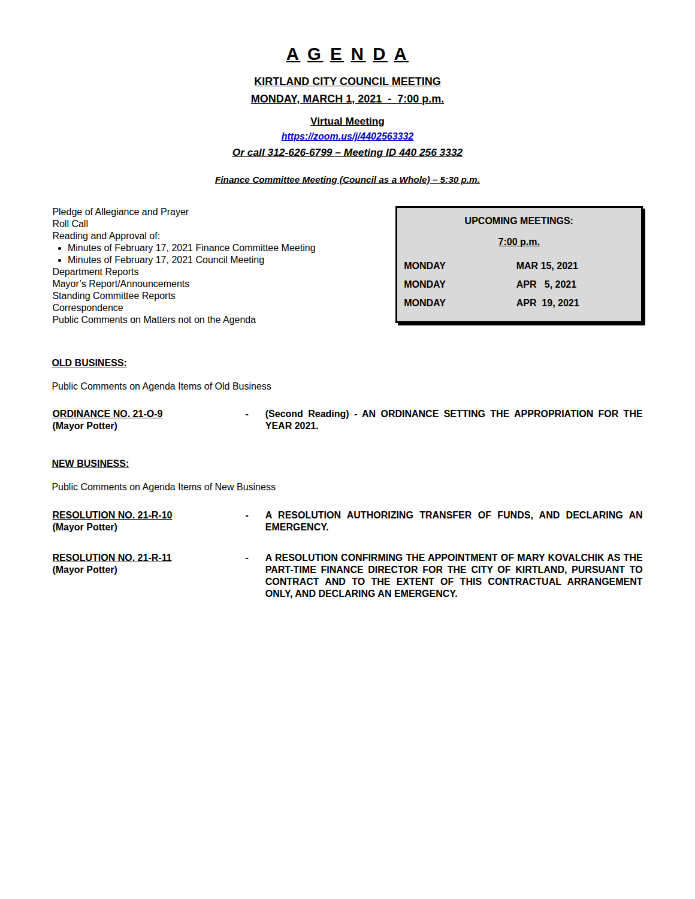A G E N D A
KIRTLAND CITY COUNCIL MEETING
MONDAY, MARCH 1, 2021 - 7:00 p.m.
Virtual Meeting
https://zoom.us/j/4402563332
Or call 312-626-6799 – Meeting ID 440 256 3332
Finance Committee Meeting (Council as a Whole) – 5:30 p.m.
| Pledge of Allegiance and Prayer Roll Call Reading and Approval of: Minutes of February 17, 2021 Finance Committee Meeting Minutes of February 17, 2021 Council Meeting Department Reports Mayor’s Report/Announcements Standing Committee Reports Correspondence Public Comments on Matters not on the Agenda | UPCOMING MEETINGS: 7:00 p.m. / MONDAY / MAR 15, 2021 / / MONDAY / APR 5, 2021 / / MONDAY / APR 19, 2021 / |
OLD BUSINESS:
Public Comments on Agenda Items of Old Business
| ORDINANCE NO. 21-O-9 (Mayor Potter) | - | (Second Reading) - AN ORDINANCE SETTING THE APPROPRIATION FOR THE YEAR 2021. |
NEW BUSINESS:
Public Comments on Agenda Items of New Business
| RESOLUTION NO. 21-R-10 (Mayor Potter) | - | A RESOLUTION AUTHORIZING TRANSFER OF FUNDS, AND DECLARING AN EMERGENCY. |
| RESOLUTION NO. 21-R-11 (Mayor Potter) | - | A RESOLUTION CONFIRMING THE APPOINTMENT OF MARY KOVALCHIK AS THE PART-TIME FINANCE DIRECTOR FOR THE CITY OF KIRTLAND, PURSUANT TO CONTRACT AND TO THE EXTENT OF THIS CONTRACTUAL ARRANGEMENT ONLY, AND DECLARING AN EMERGENCY. |